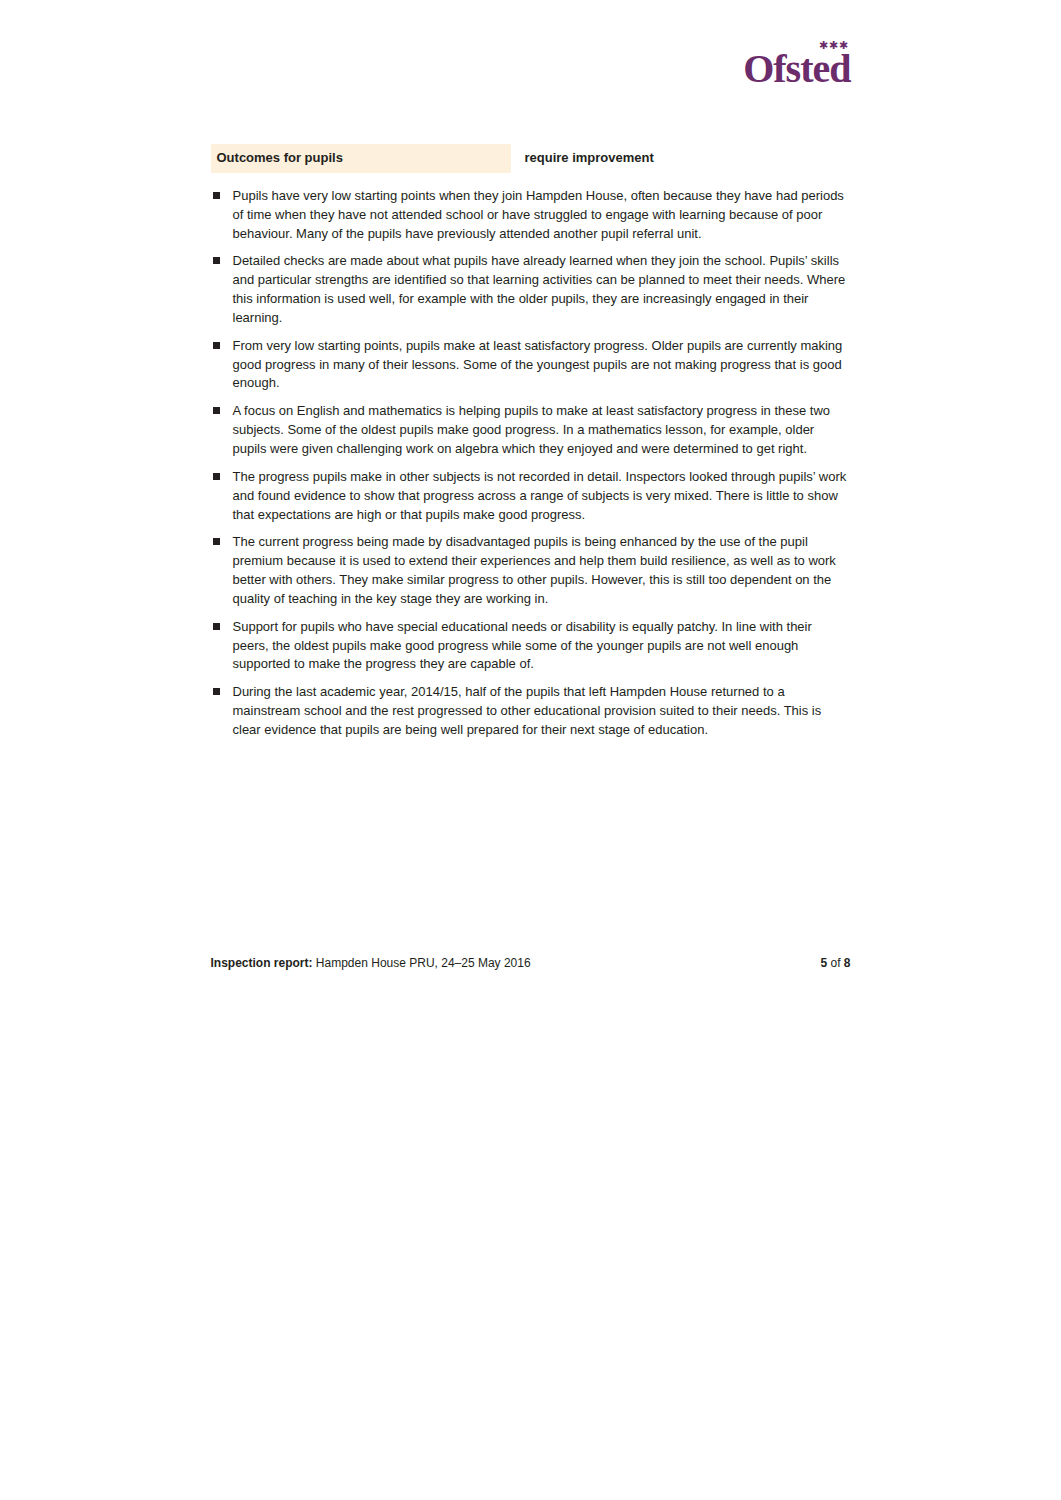✱✱✱
Ofsted
Outcomes for pupils
require improvement
Pupils have very low starting points when they join Hampden House, often because they have had periods of time when they have not attended school or have struggled to engage with learning because of poor behaviour. Many of the pupils have previously attended another pupil referral unit.
Detailed checks are made about what pupils have already learned when they join the school. Pupils’ skills and particular strengths are identified so that learning activities can be planned to meet their needs. Where this information is used well, for example with the older pupils, they are increasingly engaged in their learning.
From very low starting points, pupils make at least satisfactory progress. Older pupils are currently making good progress in many of their lessons. Some of the youngest pupils are not making progress that is good enough.
A focus on English and mathematics is helping pupils to make at least satisfactory progress in these two subjects. Some of the oldest pupils make good progress. In a mathematics lesson, for example, older pupils were given challenging work on algebra which they enjoyed and were determined to get right.
The progress pupils make in other subjects is not recorded in detail. Inspectors looked through pupils’ work and found evidence to show that progress across a range of subjects is very mixed. There is little to show that expectations are high or that pupils make good progress.
The current progress being made by disadvantaged pupils is being enhanced by the use of the pupil premium because it is used to extend their experiences and help them build resilience, as well as to work better with others. They make similar progress to other pupils. However, this is still too dependent on the quality of teaching in the key stage they are working in.
Support for pupils who have special educational needs or disability is equally patchy. In line with their peers, the oldest pupils make good progress while some of the younger pupils are not well enough supported to make the progress they are capable of.
During the last academic year, 2014/15, half of the pupils that left Hampden House returned to a mainstream school and the rest progressed to other educational provision suited to their needs. This is clear evidence that pupils are being well prepared for their next stage of education.
Inspection report: Hampden House PRU, 24–25 May 2016
5 of 8